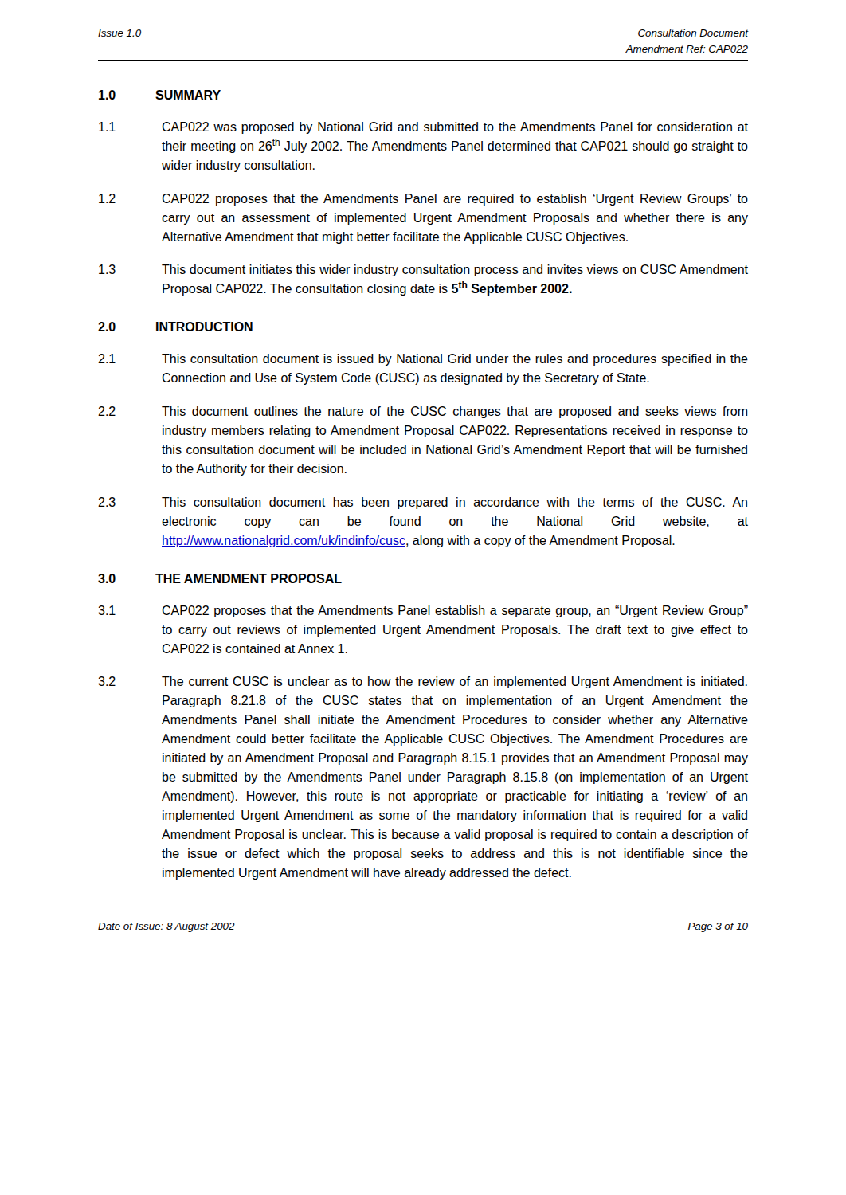Issue 1.0
Consultation Document
Amendment Ref: CAP022
1.0 SUMMARY
1.1
CAP022 was proposed by National Grid and submitted to the Amendments Panel for consideration at their meeting on 26th July 2002. The Amendments Panel determined that CAP021 should go straight to wider industry consultation.
1.2
CAP022 proposes that the Amendments Panel are required to establish ‘Urgent Review Groups’ to carry out an assessment of implemented Urgent Amendment Proposals and whether there is any Alternative Amendment that might better facilitate the Applicable CUSC Objectives.
1.3
This document initiates this wider industry consultation process and invites views on CUSC Amendment Proposal CAP022. The consultation closing date is 5th September 2002.
2.0 INTRODUCTION
2.1
This consultation document is issued by National Grid under the rules and procedures specified in the Connection and Use of System Code (CUSC) as designated by the Secretary of State.
2.2
This document outlines the nature of the CUSC changes that are proposed and seeks views from industry members relating to Amendment Proposal CAP022. Representations received in response to this consultation document will be included in National Grid’s Amendment Report that will be furnished to the Authority for their decision.
2.3
This consultation document has been prepared in accordance with the terms of the CUSC. An electronic copy can be found on the National Grid website, at http://www.nationalgrid.com/uk/indinfo/cusc, along with a copy of the Amendment Proposal.
3.0 THE AMENDMENT PROPOSAL
3.1
CAP022 proposes that the Amendments Panel establish a separate group, an “Urgent Review Group” to carry out reviews of implemented Urgent Amendment Proposals. The draft text to give effect to CAP022 is contained at Annex 1.
3.2
The current CUSC is unclear as to how the review of an implemented Urgent Amendment is initiated. Paragraph 8.21.8 of the CUSC states that on implementation of an Urgent Amendment the Amendments Panel shall initiate the Amendment Procedures to consider whether any Alternative Amendment could better facilitate the Applicable CUSC Objectives. The Amendment Procedures are initiated by an Amendment Proposal and Paragraph 8.15.1 provides that an Amendment Proposal may be submitted by the Amendments Panel under Paragraph 8.15.8 (on implementation of an Urgent Amendment). However, this route is not appropriate or practicable for initiating a ‘review’ of an implemented Urgent Amendment as some of the mandatory information that is required for a valid Amendment Proposal is unclear. This is because a valid proposal is required to contain a description of the issue or defect which the proposal seeks to address and this is not identifiable since the implemented Urgent Amendment will have already addressed the defect.
Date of Issue: 8 August 2002
Page 3 of 10